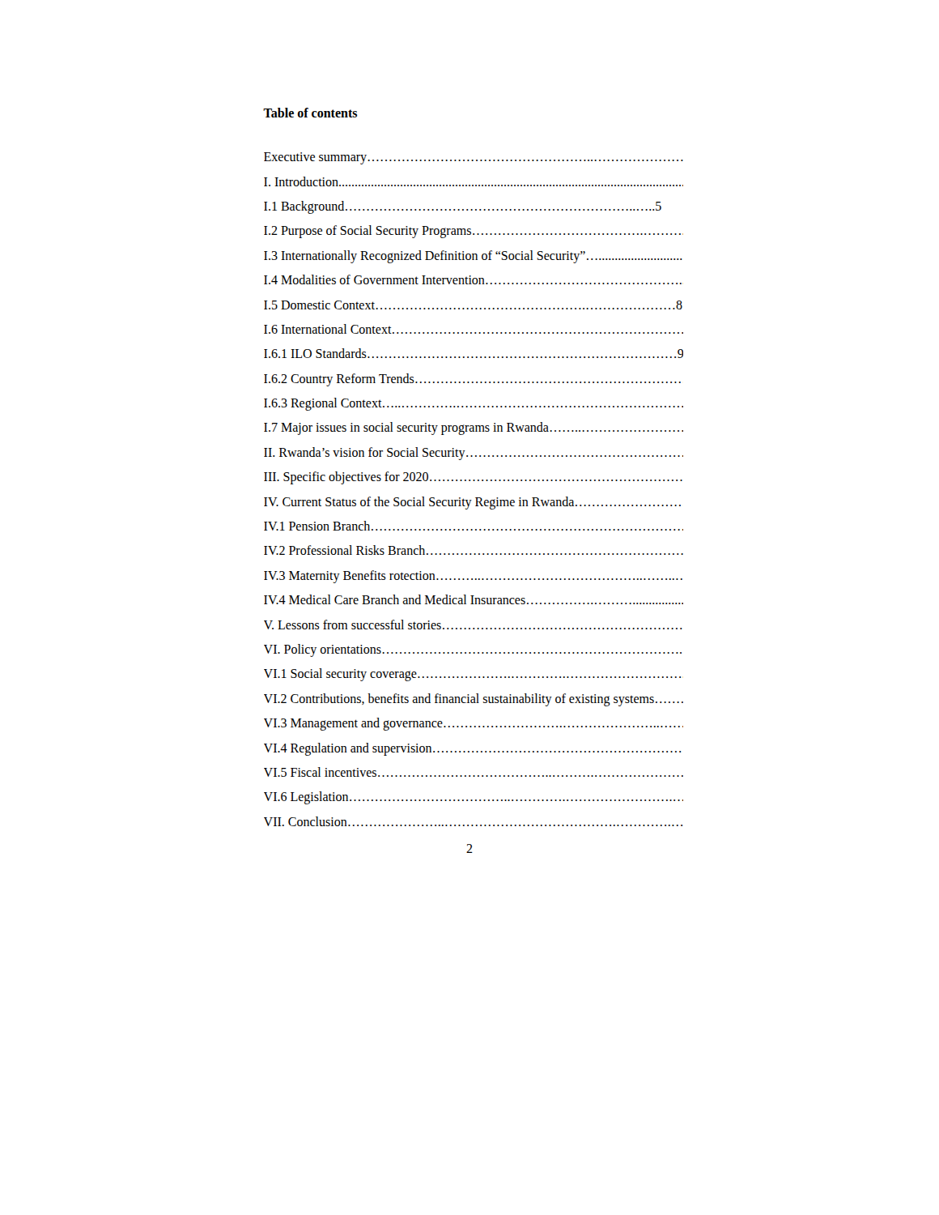Table of contents
Executive summary……………………………………………..…………………….3
I. Introduction...........................................................................................................................5
I.1 Background…………………………………………………………..…..5
I.2 Purpose of Social Security Programs………………………………….………..5
I.3 Internationally Recognized Definition of “Social Security”…..............................................6
I.4 Modalities of Government Intervention………………………………………...8
I.5 Domestic Context………………………………………….…………………8
I.6 International Context……………………………………………………………9
I.6.1 ILO Standards………………………………………………………………9
I.6.2 Country Reform Trends……………………………………………………….9
I.6.3 Regional Context…..………….………………………………………………10
I.7 Major issues in social security programs in Rwanda……..………………………..…10
II. Rwanda’s vision for Social Security…………………………………………….…11
III. Specific objectives for 2020………………………………………………………11
IV. Current Status of the Social Security Regime in Rwanda…………………………..12
IV.1 Pension Branch………………………………………………………………….12
IV.2 Professional Risks Branch…………………………………………………………14
IV.3 Maternity Benefits rotection………..………………………………..……..….. 15
IV.4 Medical Care Branch and Medical Insurances…………….………...........................15
V. Lessons from successful stories…………………………………………………...17
VI. Policy orientations…………………………………………………………….…18
VI.1 Social security coverage………………….………….……………………….......18
VI.2 Contributions, benefits and financial sustainability of existing systems……………..20
VI.3 Management and governance……………………….…………………..……….23
VI.4 Regulation and supervision……………………………………………………..24
VI.5 Fiscal incentives…………………………………..……….…………………25
VI.6 Legislation………………………………..………….…………………….……25
VII. Conclusion…………………..………………………………….………….……28
2